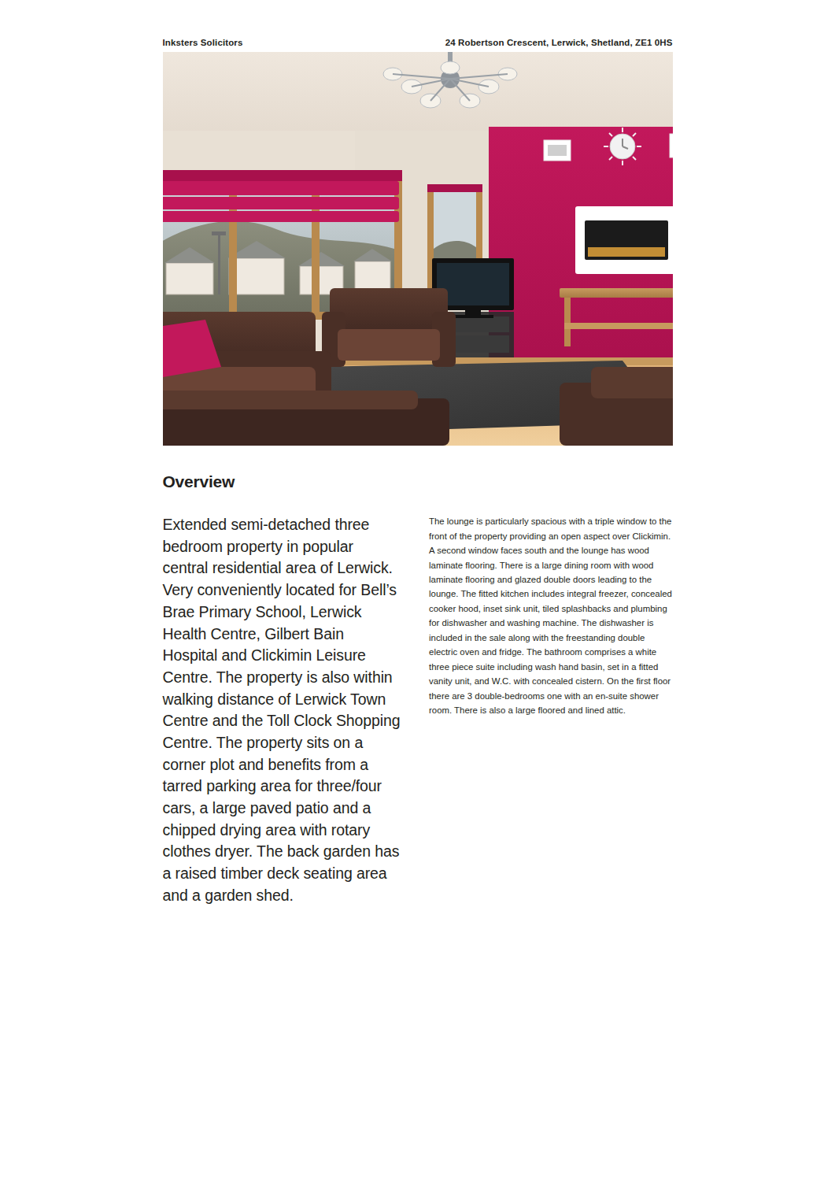Inksters Solicitors
24 Robertson Crescent, Lerwick, Shetland, ZE1 0HS
Overview
Extended semi-detached three bedroom property in popular central residential area of Lerwick. Very conveniently located for Bell’s Brae Primary School, Lerwick Health Centre, Gilbert Bain Hospital and Clickimin Leisure Centre. The property is also within walking distance of Lerwick Town Centre and the Toll Clock Shopping Centre. The property sits on a corner plot and benefits from a tarred parking area for three/four cars, a large paved patio and a chipped drying area with rotary clothes dryer. The back garden has a raised timber deck seating area and a garden shed.
The lounge is particularly spacious with a triple window to the front of the property providing an open aspect over Clickimin. A second window faces south and the lounge has wood laminate flooring. There is a large dining room with wood laminate flooring and glazed double doors leading to the lounge. The fitted kitchen includes integral freezer, concealed cooker hood, inset sink unit, tiled splashbacks and plumbing for dishwasher and washing machine. The dishwasher is included in the sale along with the freestanding double electric oven and fridge. The bathroom comprises a white three piece suite including wash hand basin, set in a fitted vanity unit, and W.C. with concealed cistern. On the first floor there are 3 double-bedrooms one with an en-suite shower room. There is also a large floored and lined attic.